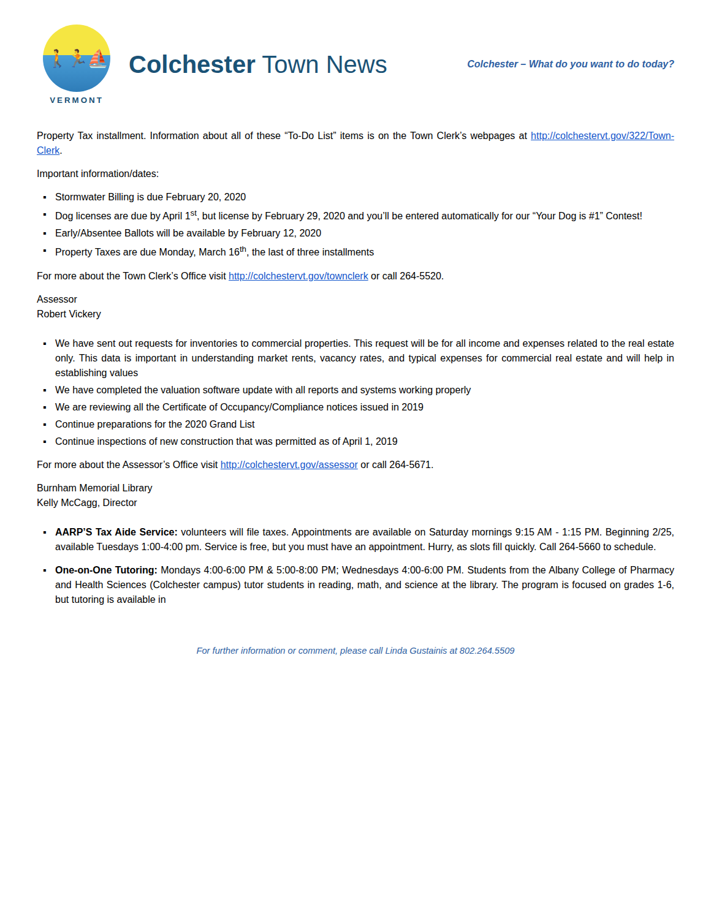🚶🏃⛵
VERMONT
Colchester Town News
Colchester – What do you want to do today?
Property Tax installment. Information about all of these “To-Do List” items is on the Town Clerk’s webpages at http://colchestervt.gov/322/Town-Clerk.
Important information/dates:
Stormwater Billing is due February 20, 2020
Dog licenses are due by April 1st, but license by February 29, 2020 and you’ll be entered automatically for our “Your Dog is #1” Contest!
Early/Absentee Ballots will be available by February 12, 2020
Property Taxes are due Monday, March 16th, the last of three installments
For more about the Town Clerk’s Office visit http://colchestervt.gov/townclerk or call 264-5520.
Assessor
Robert Vickery
We have sent out requests for inventories to commercial properties. This request will be for all income and expenses related to the real estate only. This data is important in understanding market rents, vacancy rates, and typical expenses for commercial real estate and will help in establishing values
We have completed the valuation software update with all reports and systems working properly
We are reviewing all the Certificate of Occupancy/Compliance notices issued in 2019
Continue preparations for the 2020 Grand List
Continue inspections of new construction that was permitted as of April 1, 2019
For more about the Assessor’s Office visit http://colchestervt.gov/assessor or call 264-5671.
Burnham Memorial Library
Kelly McCagg, Director
AARP’S Tax Aide Service: volunteers will file taxes. Appointments are available on Saturday mornings 9:15 AM - 1:15 PM. Beginning 2/25, available Tuesdays 1:00-4:00 pm. Service is free, but you must have an appointment. Hurry, as slots fill quickly. Call 264-5660 to schedule.
One-on-One Tutoring: Mondays 4:00-6:00 PM & 5:00-8:00 PM; Wednesdays 4:00-6:00 PM. Students from the Albany College of Pharmacy and Health Sciences (Colchester campus) tutor students in reading, math, and science at the library. The program is focused on grades 1-6, but tutoring is available in
For further information or comment, please call Linda Gustainis at 802.264.5509